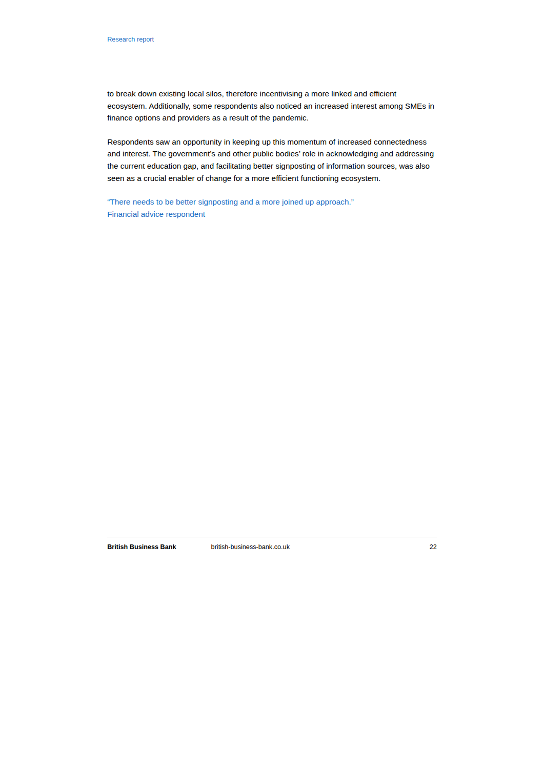Research report
to break down existing local silos, therefore incentivising a more linked and efficient ecosystem. Additionally, some respondents also noticed an increased interest among SMEs in finance options and providers as a result of the pandemic.
Respondents saw an opportunity in keeping up this momentum of increased connectedness and interest. The government’s and other public bodies’ role in acknowledging and addressing the current education gap, and facilitating better signposting of information sources, was also seen as a crucial enabler of change for a more efficient functioning ecosystem.
“There needs to be better signposting and a more joined up approach.”
Financial advice respondent
British Business Bank
british-business-bank.co.uk
22